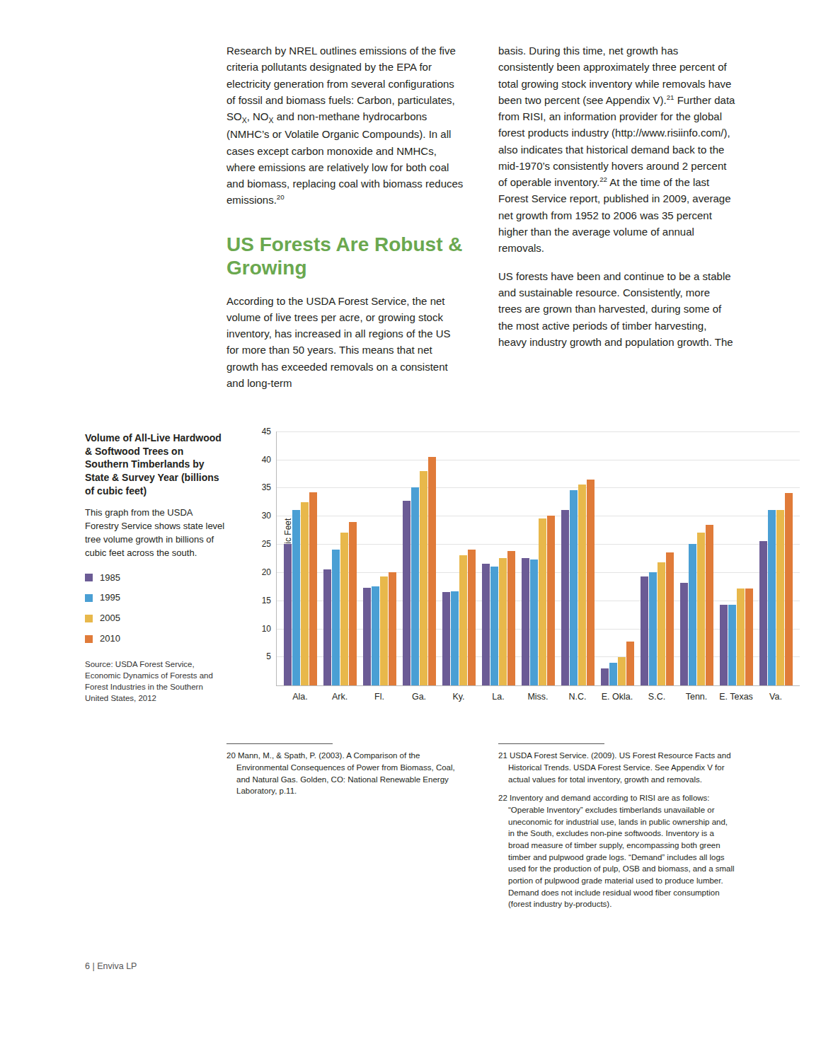Research by NREL outlines emissions of the five criteria pollutants designated by the EPA for electricity generation from several configurations of fossil and biomass fuels: Carbon, particulates, SOX, NOX and non-methane hydrocarbons (NMHC’s or Volatile Organic Compounds). In all cases except carbon monoxide and NMHCs, where emissions are relatively low for both coal and biomass, replacing coal with biomass reduces emissions.20
US Forests Are Robust & Growing
According to the USDA Forest Service, the net volume of live trees per acre, or growing stock inventory, has increased in all regions of the US for more than 50 years. This means that net growth has exceeded removals on a consistent and long-term
basis. During this time, net growth has consistently been approximately three percent of total growing stock inventory while removals have been two percent (see Appendix V).21 Further data from RISI, an information provider for the global forest products industry (http://www.risiinfo.com/), also indicates that historical demand back to the mid-1970’s consistently hovers around 2 percent of operable inventory.22 At the time of the last Forest Service report, published in 2009, average net growth from 1952 to 2006 was 35 percent higher than the average volume of annual removals.
US forests have been and continue to be a stable and sustainable resource. Consistently, more trees are grown than harvested, during some of the most active periods of timber harvesting, heavy industry growth and population growth. The
Volume of All-Live Hardwood & Softwood Trees on Southern Timberlands by State & Survey Year (billions of cubic feet)
This graph from the USDA Forestry Service shows state level tree volume growth in billions of cubic feet across the south.
1985
1995
2005
2010
Source: USDA Forest Service, Economic Dynamics of Forests and Forest Industries in the Southern United States, 2012
Billions of Cubic Feet
45
40
35
30
25
20
15
10
5
Ala. Ark. Fl. Ga. Ky. La. Miss. N.C. E. Okla. S.C. Tenn. E. Texas Va.
20 Mann, M., & Spath, P. (2003). A Comparison of the Environmental Consequences of Power from Biomass, Coal, and Natural Gas. Golden, CO: National Renewable Energy Laboratory, p.11.
21 USDA Forest Service. (2009). US Forest Resource Facts and Historical Trends. USDA Forest Service. See Appendix V for actual values for total inventory, growth and removals.
22 Inventory and demand according to RISI are as follows: “Operable Inventory” excludes timberlands unavailable or uneconomic for industrial use, lands in public ownership and, in the South, excludes non-pine softwoods. Inventory is a broad measure of timber supply, encompassing both green timber and pulpwood grade logs. “Demand” includes all logs used for the production of pulp, OSB and biomass, and a small portion of pulpwood grade material used to produce lumber. Demand does not include residual wood fiber consumption (forest industry by-products).
6 | Enviva LP